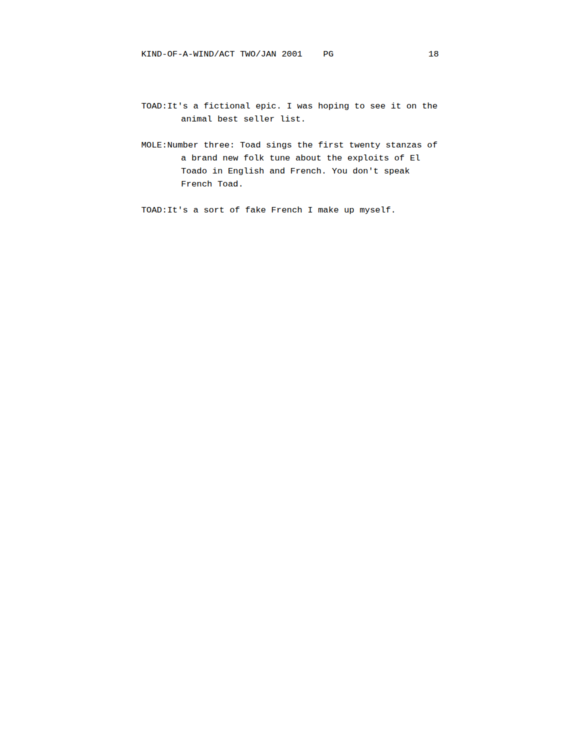KIND-OF-A-WIND/ACT TWO/JAN 2001 PG 18
TOAD: It's a fictional epic. I was hoping to see it on the animal best seller list.
MOLE: Number three: Toad sings the first twenty stanzas of a brand new folk tune about the exploits of El Toado in English and French. You don't speak French Toad.
TOAD: It's a sort of fake French I make up myself.